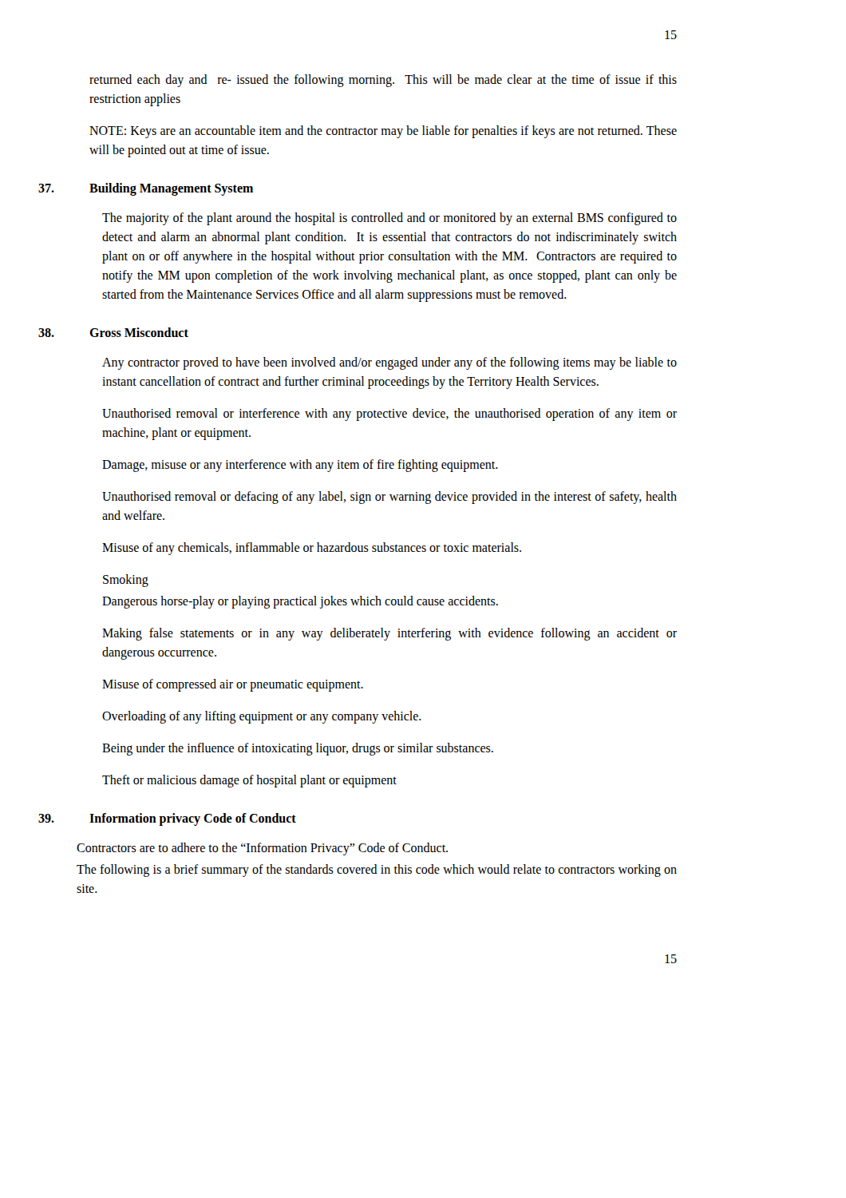15
returned each day and re- issued the following morning. This will be made clear at the time of issue if this restriction applies
NOTE: Keys are an accountable item and the contractor may be liable for penalties if keys are not returned. These will be pointed out at time of issue.
37. Building Management System
The majority of the plant around the hospital is controlled and or monitored by an external BMS configured to detect and alarm an abnormal plant condition. It is essential that contractors do not indiscriminately switch plant on or off anywhere in the hospital without prior consultation with the MM. Contractors are required to notify the MM upon completion of the work involving mechanical plant, as once stopped, plant can only be started from the Maintenance Services Office and all alarm suppressions must be removed.
38. Gross Misconduct
Any contractor proved to have been involved and/or engaged under any of the following items may be liable to instant cancellation of contract and further criminal proceedings by the Territory Health Services.
Unauthorised removal or interference with any protective device, the unauthorised operation of any item or machine, plant or equipment.
Damage, misuse or any interference with any item of fire fighting equipment.
Unauthorised removal or defacing of any label, sign or warning device provided in the interest of safety, health and welfare.
Misuse of any chemicals, inflammable or hazardous substances or toxic materials.
Smoking
Dangerous horse-play or playing practical jokes which could cause accidents.
Making false statements or in any way deliberately interfering with evidence following an accident or dangerous occurrence.
Misuse of compressed air or pneumatic equipment.
Overloading of any lifting equipment or any company vehicle.
Being under the influence of intoxicating liquor, drugs or similar substances.
Theft or malicious damage of hospital plant or equipment
39. Information privacy Code of Conduct
Contractors are to adhere to the “Information Privacy” Code of Conduct.
The following is a brief summary of the standards covered in this code which would relate to contractors working on site.
15